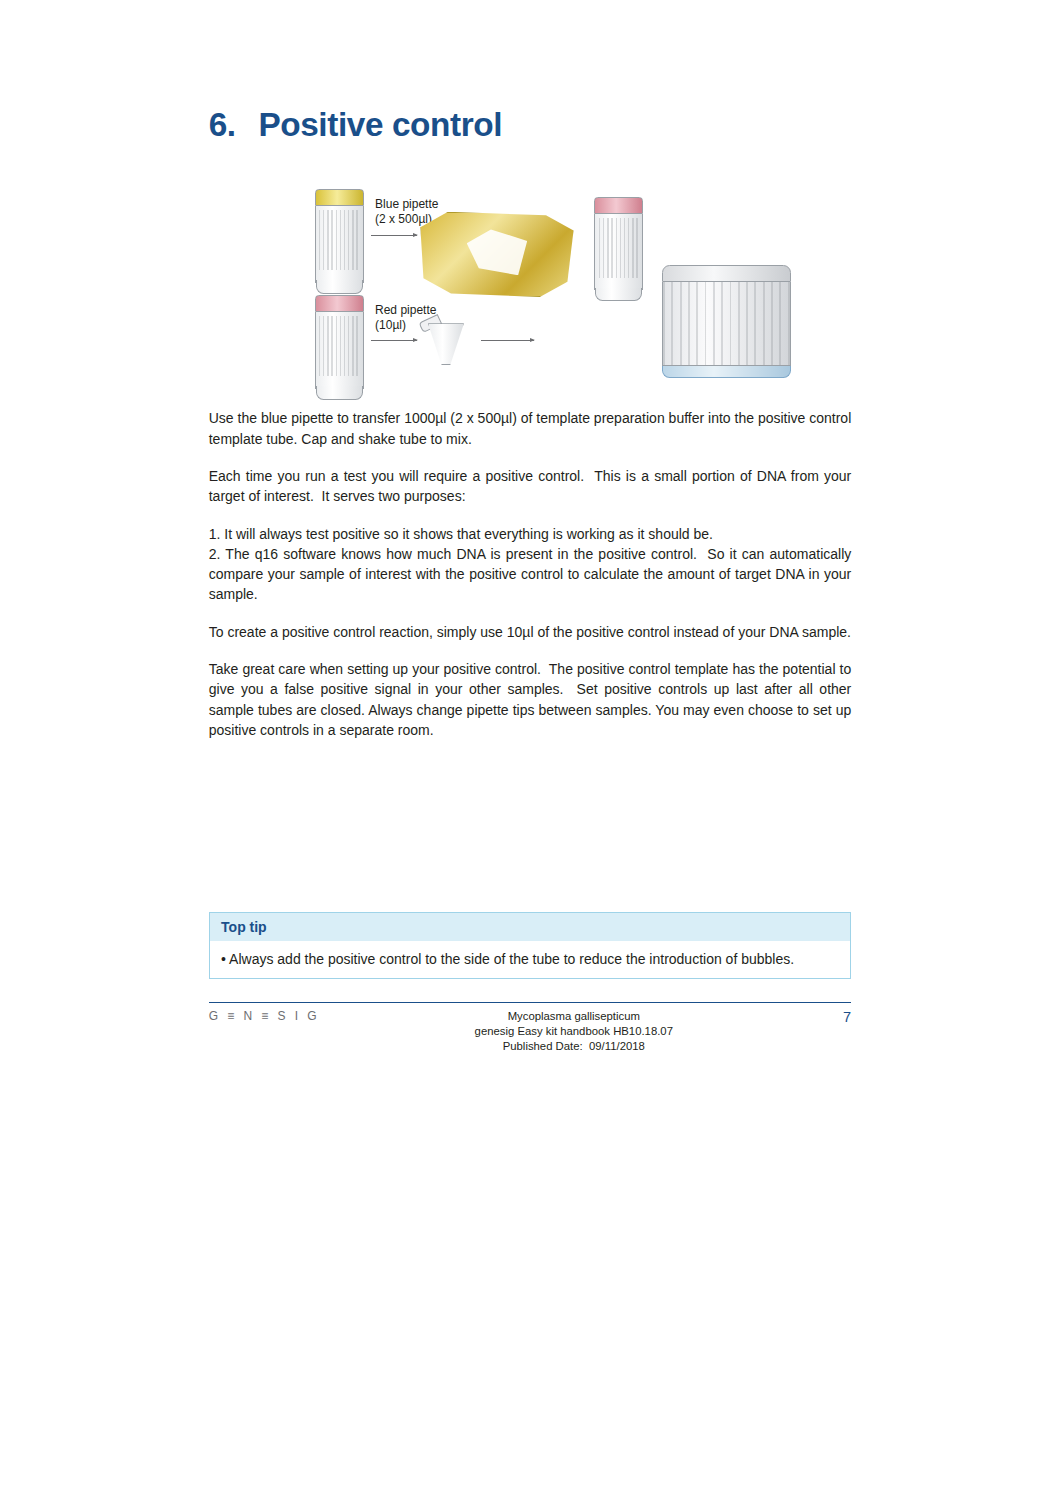6. Positive control
Blue pipette
(2 x 500µl)
Red pipette
(10µl)
Use the blue pipette to transfer 1000µl (2 x 500µl) of template preparation buffer into the positive control template tube. Cap and shake tube to mix.
Each time you run a test you will require a positive control. This is a small portion of DNA from your target of interest. It serves two purposes:
1. It will always test positive so it shows that everything is working as it should be.
2. The q16 software knows how much DNA is present in the positive control. So it can automatically compare your sample of interest with the positive control to calculate the amount of target DNA in your sample.
To create a positive control reaction, simply use 10µl of the positive control instead of your DNA sample.
Take great care when setting up your positive control. The positive control template has the potential to give you a false positive signal in your other samples. Set positive controls up last after all other sample tubes are closed. Always change pipette tips between samples. You may even choose to set up positive controls in a separate room.
Top tip
• Always add the positive control to the side of the tube to reduce the introduction of bubbles.
G ≡ N ≡ S I G
Mycoplasma gallisepticum
genesig Easy kit handbook HB10.18.07
Published Date: 09/11/2018
7